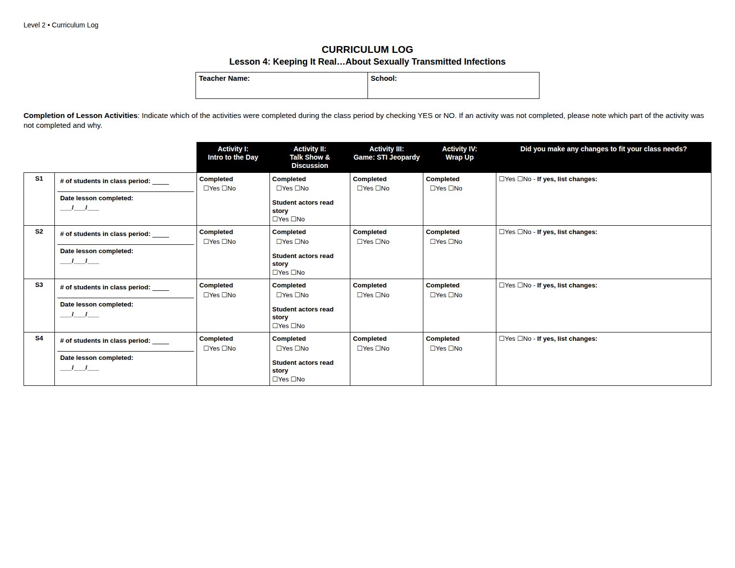Level 2 • Curriculum Log
CURRICULUM LOG
Lesson 4: Keeping It Real…About Sexually Transmitted Infections
| Teacher Name: | School: |
Completion of Lesson Activities: Indicate which of the activities were completed during the class period by checking YES or NO. If an activity was not completed, please note which part of the activity was not completed and why.
| | Activity I: Intro to the Day | Activity II: Talk Show & Discussion | Activity III: Game: STI Jeopardy | Activity IV: Wrap Up | Did you make any changes to fit your class needs? |
| --- | --- | --- | --- | --- | --- |
| S1 | # of students in class period: Date lesson completed: ___/___/___ | Completed ☐ Yes ☐ No | Completed ☐ Yes ☐ No Student actors read story ☐ Yes ☐ No | Completed ☐ Yes ☐ No | Completed ☐ Yes ☐ No | ☐ Yes ☐ No - If yes, list changes: |
| S2 | # of students in class period: Date lesson completed: ___/___/___ | Completed ☐ Yes ☐ No | Completed ☐ Yes ☐ No Student actors read story ☐ Yes ☐ No | Completed ☐ Yes ☐ No | Completed ☐ Yes ☐ No | ☐ Yes ☐ No - If yes, list changes: |
| S3 | # of students in class period: Date lesson completed: ___/___/___ | Completed ☐ Yes ☐ No | Completed ☐ Yes ☐ No Student actors read story ☐ Yes ☐ No | Completed ☐ Yes ☐ No | Completed ☐ Yes ☐ No | ☐ Yes ☐ No - If yes, list changes: |
| S4 | # of students in class period: Date lesson completed: ___/___/___ | Completed ☐ Yes ☐ No | Completed ☐ Yes ☐ No Student actors read story ☐ Yes ☐ No | Completed ☐ Yes ☐ No | Completed ☐ Yes ☐ No | ☐ Yes ☐ No - If yes, list changes: |